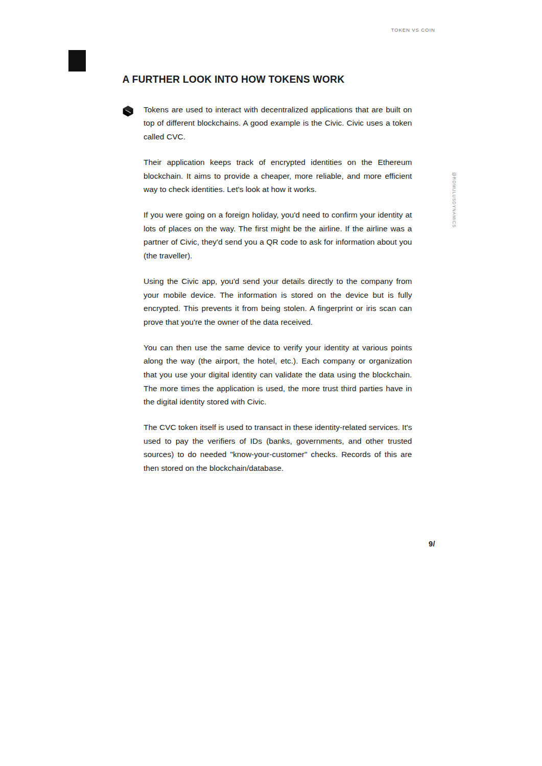Token vs Coin
@romulusdynamics
A FURTHER LOOK INTO HOW TOKENS WORK
Tokens are used to interact with decentralized applications that are built on top of different blockchains. A good example is the Civic. Civic uses a token called CVC.
Their application keeps track of encrypted identities on the Ethereum blockchain. It aims to provide a cheaper, more reliable, and more efficient way to check identities. Let's look at how it works.
If you were going on a foreign holiday, you'd need to confirm your identity at lots of places on the way. The first might be the airline. If the airline was a partner of Civic, they'd send you a QR code to ask for information about you (the traveller).
Using the Civic app, you'd send your details directly to the company from your mobile device. The information is stored on the device but is fully encrypted. This prevents it from being stolen. A fingerprint or iris scan can prove that you're the owner of the data received.
You can then use the same device to verify your identity at various points along the way (the airport, the hotel, etc.). Each company or organization that you use your digital identity can validate the data using the blockchain. The more times the application is used, the more trust third parties have in the digital identity stored with Civic.
The CVC token itself is used to transact in these identity-related services. It's used to pay the verifiers of IDs (banks, governments, and other trusted sources) to do needed "know-your-customer" checks. Records of this are then stored on the blockchain/database.
9/